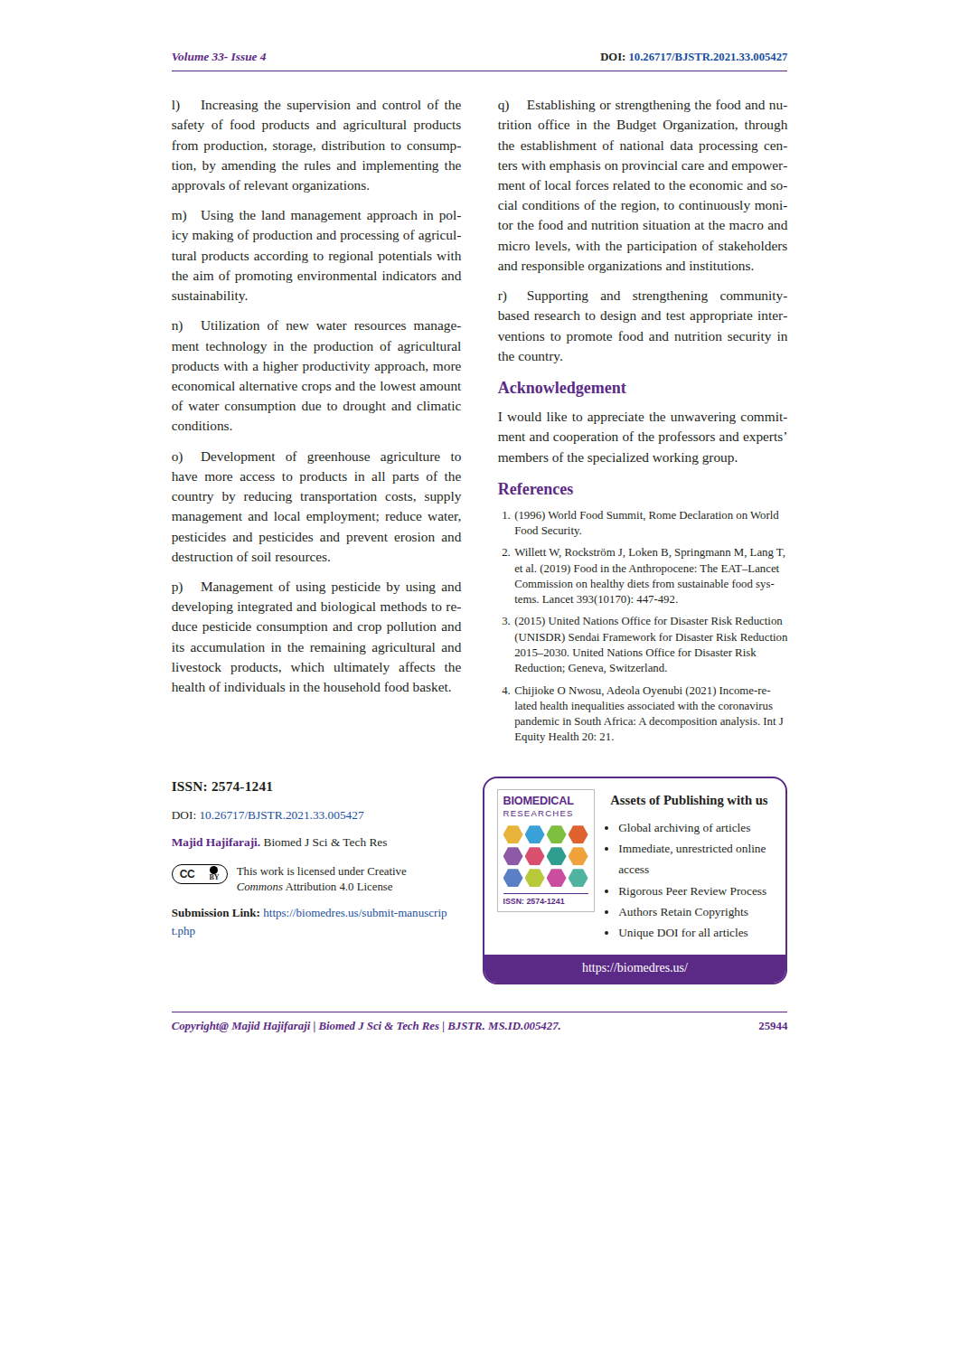Volume 33- Issue 4
DOI: 10.26717/BJSTR.2021.33.005427
l) Increasing the supervision and control of the safety of food products and agricultural products from production, storage, distribution to consumption, by amending the rules and implementing the approvals of relevant organizations.
m) Using the land management approach in policy making of production and processing of agricultural products according to regional potentials with the aim of promoting environmental indicators and sustainability.
n) Utilization of new water resources management technology in the production of agricultural products with a higher productivity approach, more economical alternative crops and the lowest amount of water consumption due to drought and climatic conditions.
o) Development of greenhouse agriculture to have more access to products in all parts of the country by reducing transportation costs, supply management and local employment; reduce water, pesticides and pesticides and prevent erosion and destruction of soil resources.
p) Management of using pesticide by using and developing integrated and biological methods to reduce pesticide consumption and crop pollution and its accumulation in the remaining agricultural and livestock products, which ultimately affects the health of individuals in the household food basket.
q) Establishing or strengthening the food and nutrition office in the Budget Organization, through the establishment of national data processing centers with emphasis on provincial care and empowerment of local forces related to the economic and social conditions of the region, to continuously monitor the food and nutrition situation at the macro and micro levels, with the participation of stakeholders and responsible organizations and institutions.
r) Supporting and strengthening community-based research to design and test appropriate interventions to promote food and nutrition security in the country.
Acknowledgement
I would like to appreciate the unwavering commitment and cooperation of the professors and experts’ members of the specialized working group.
References
(1996) World Food Summit, Rome Declaration on World Food Security.
Willett W, Rockström J, Loken B, Springmann M, Lang T, et al. (2019) Food in the Anthropocene: The EAT–Lancet Commission on healthy diets from sustainable food systems. Lancet 393(10170): 447-492.
(2015) United Nations Office for Disaster Risk Reduction (UNISDR) Sendai Framework for Disaster Risk Reduction 2015–2030. United Nations Office for Disaster Risk Reduction; Geneva, Switzerland.
Chijioke O Nwosu, Adeola Oyenubi (2021) Income-related health inequalities associated with the coronavirus pandemic in South Africa: A decomposition analysis. Int J Equity Health 20: 21.
ISSN: 2574-1241
DOI: 10.26717/BJSTR.2021.33.005427
Majid Hajifaraji. Biomed J Sci & Tech Res
CC BY
This work is licensed under Creative
Commons Attribution 4.0 License
Submission Link: https://biomedres.us/submit-manuscript.php
BIOMEDICAL
RESEARCHES
ISSN: 2574-1241
Assets of Publishing with us
Global archiving of articles
Immediate, unrestricted online access
Rigorous Peer Review Process
Authors Retain Copyrights
Unique DOI for all articles
https://biomedres.us/
Copyright@ Majid Hajifaraji | Biomed J Sci & Tech Res | BJSTR. MS.ID.005427.
25944